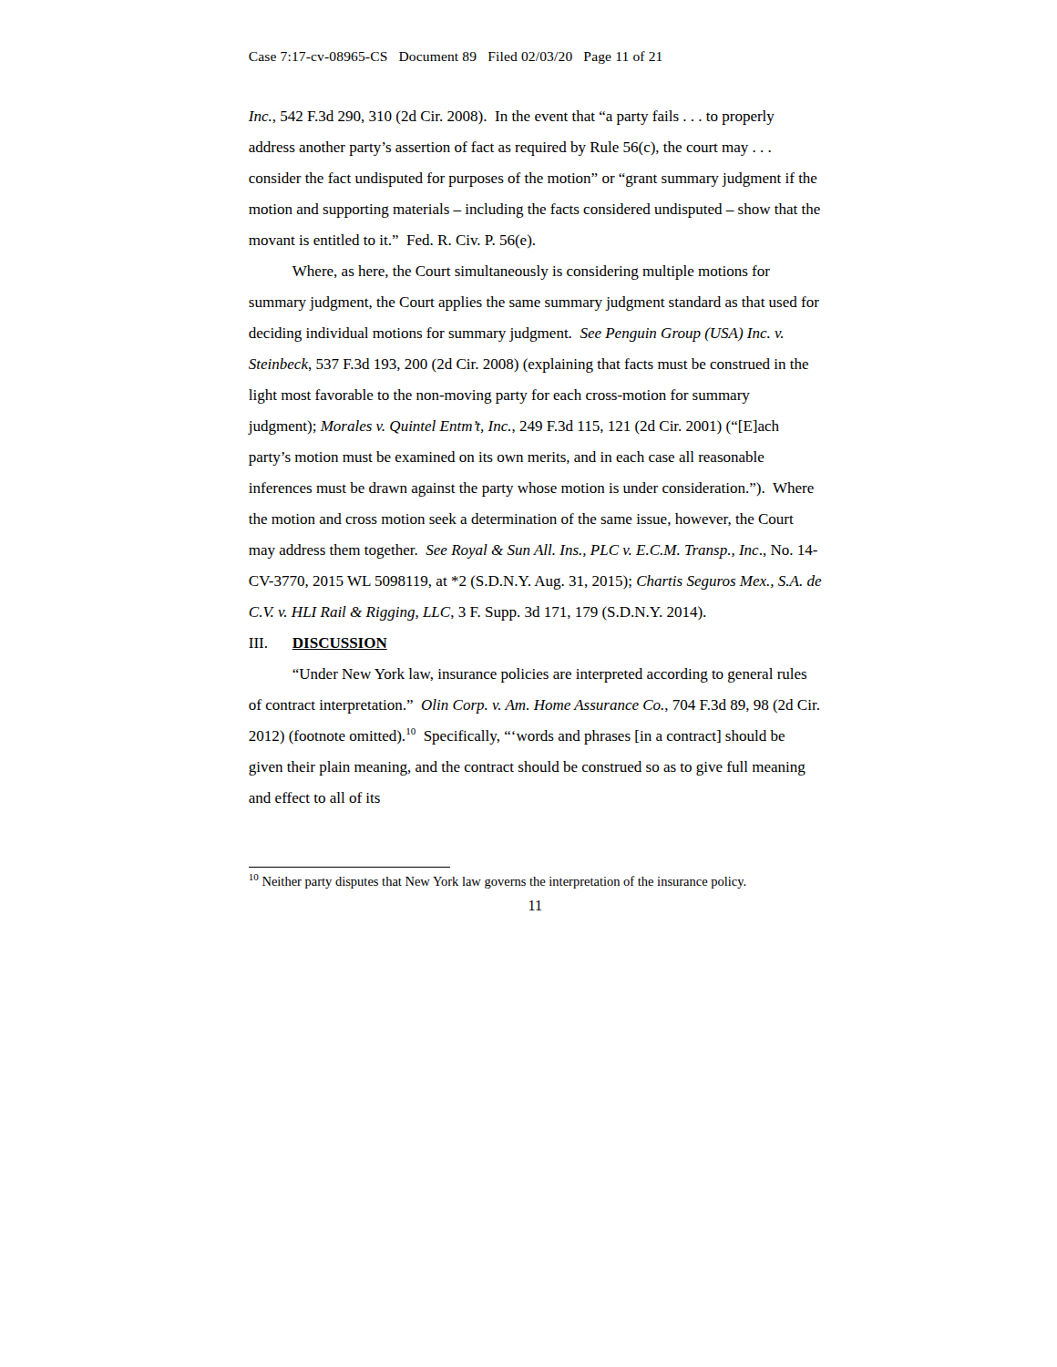Case 7:17-cv-08965-CS Document 89 Filed 02/03/20 Page 11 of 21
Inc., 542 F.3d 290, 310 (2d Cir. 2008). In the event that “a party fails . . . to properly address another party’s assertion of fact as required by Rule 56(c), the court may . . . consider the fact undisputed for purposes of the motion” or “grant summary judgment if the motion and supporting materials – including the facts considered undisputed – show that the movant is entitled to it.” Fed. R. Civ. P. 56(e).
Where, as here, the Court simultaneously is considering multiple motions for summary judgment, the Court applies the same summary judgment standard as that used for deciding individual motions for summary judgment. See Penguin Group (USA) Inc. v. Steinbeck, 537 F.3d 193, 200 (2d Cir. 2008) (explaining that facts must be construed in the light most favorable to the non-moving party for each cross-motion for summary judgment); Morales v. Quintel Entm’t, Inc., 249 F.3d 115, 121 (2d Cir. 2001) (“[E]ach party’s motion must be examined on its own merits, and in each case all reasonable inferences must be drawn against the party whose motion is under consideration.”). Where the motion and cross motion seek a determination of the same issue, however, the Court may address them together. See Royal & Sun All. Ins., PLC v. E.C.M. Transp., Inc., No. 14-CV-3770, 2015 WL 5098119, at *2 (S.D.N.Y. Aug. 31, 2015); Chartis Seguros Mex., S.A. de C.V. v. HLI Rail & Rigging, LLC, 3 F. Supp. 3d 171, 179 (S.D.N.Y. 2014).
III. DISCUSSION
“Under New York law, insurance policies are interpreted according to general rules of contract interpretation.” Olin Corp. v. Am. Home Assurance Co., 704 F.3d 89, 98 (2d Cir. 2012) (footnote omitted).10 Specifically, “‘words and phrases [in a contract] should be given their plain meaning, and the contract should be construed so as to give full meaning and effect to all of its
10 Neither party disputes that New York law governs the interpretation of the insurance policy.
11